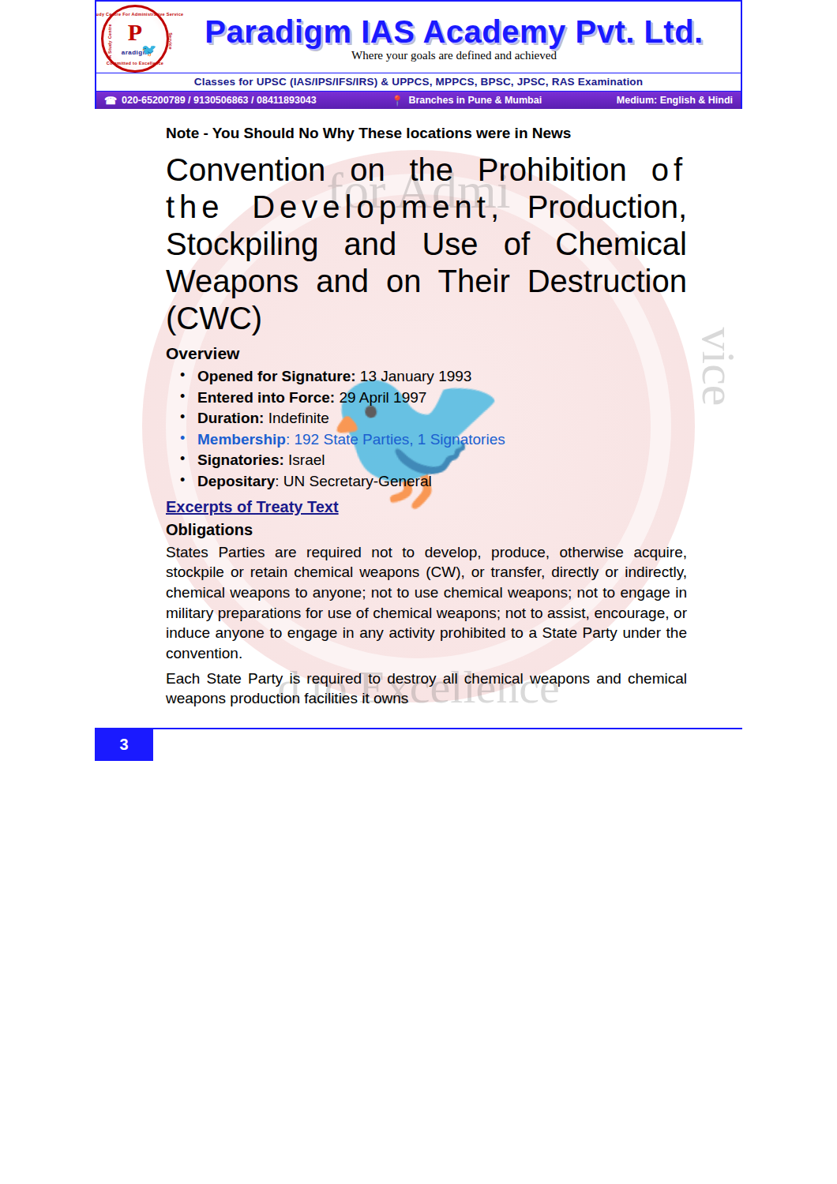A Study Centre For Administrative Service A Study Centre Service Committed to Excellence P aradigm 🐦
Paradigm IAS Academy Pvt. Ltd.
Where your goals are defined and achieved
Classes for UPSC (IAS/IPS/IFS/IRS) & UPPCS, MPPCS, BPSC, JPSC, RAS Examination
☎020-65200789 / 9130506863 / 08411893043 📍Branches in Pune & Mumbai Medium: English & Hindi
for Admi
vice
d to Excellence
🐦
Note - You Should No Why These locations were in News
Convention on the Prohibition of the Development, Production, Stockpiling and Use of Chemical Weapons and on Their Destruction (CWC)
Overview
Opened for Signature: 13 January 1993
Entered into Force: 29 April 1997
Duration: Indefinite
Membership: 192 State Parties, 1 Signatories
Signatories: Israel
Depositary: UN Secretary-General
Excerpts of Treaty Text
Obligations
States Parties are required not to develop, produce, otherwise acquire, stockpile or retain chemical weapons (CW), or transfer, directly or indirectly, chemical weapons to anyone; not to use chemical weapons; not to engage in military preparations for use of chemical weapons; not to assist, encourage, or induce anyone to engage in any activity prohibited to a State Party under the convention.
Each State Party is required to destroy all chemical weapons and chemical weapons production facilities it owns
3